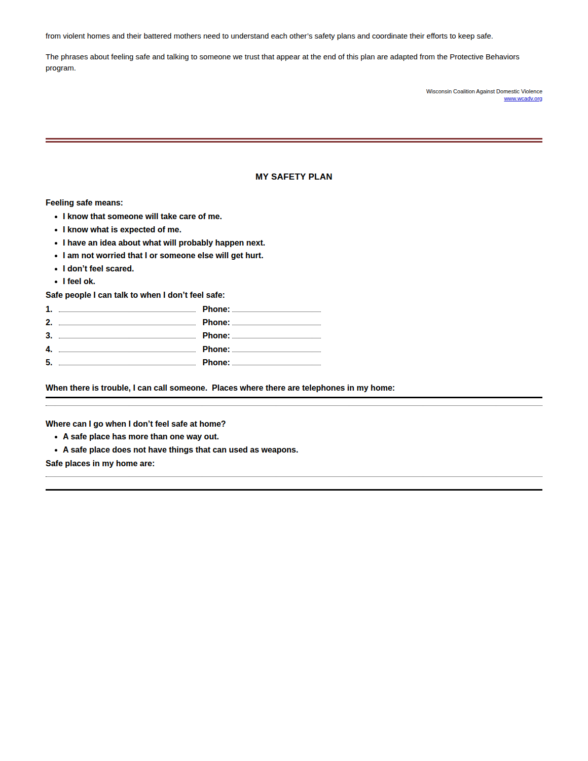from violent homes and their battered mothers need to understand each other’s safety plans and coordinate their efforts to keep safe.
The phrases about feeling safe and talking to someone we trust that appear at the end of this plan are adapted from the Protective Behaviors program.
Wisconsin Coalition Against Domestic Violence
www.wcadv.org
MY SAFETY PLAN
Feeling safe means:
I know that someone will take care of me.
I know what is expected of me.
I have an idea about what will probably happen next.
I am not worried that I or someone else will get hurt.
I don’t feel scared.
I feel ok.
Safe people I can talk to when I don’t feel safe:
1. Phone:
2. Phone:
3. Phone:
4. Phone:
5. Phone:
When there is trouble, I can call someone. Places where there are telephones in my home:
Where can I go when I don’t feel safe at home?
A safe place has more than one way out.
A safe place does not have things that can used as weapons.
Safe places in my home are: